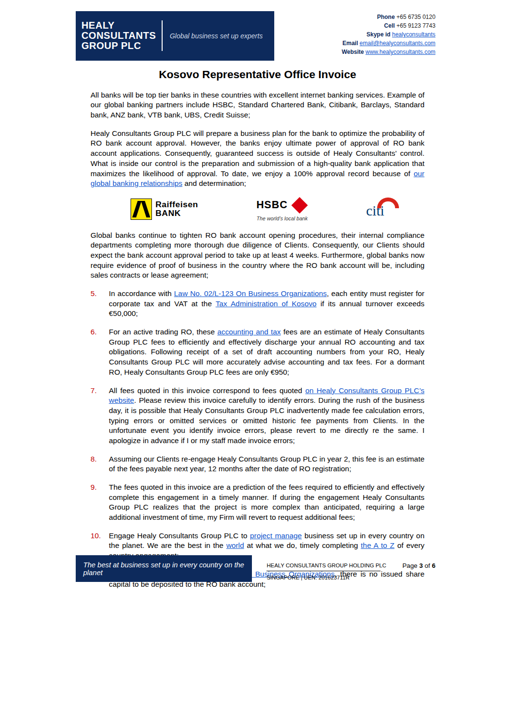HEALY
CONSULTANTS
GROUP PLC
Global business set up experts
Phone +65 6735 0120
Cell +65 9123 7743
Skype id healyconsultants
Email email@healyconsultants.com
Website www.healyconsultants.com
Kosovo Representative Office Invoice
All banks will be top tier banks in these countries with excellent internet banking services. Example of our global banking partners include HSBC, Standard Chartered Bank, Citibank, Barclays, Standard bank, ANZ bank, VTB bank, UBS, Credit Suisse;
Healy Consultants Group PLC will prepare a business plan for the bank to optimize the probability of RO bank account approval. However, the banks enjoy ultimate power of approval of RO bank account applications. Consequently, guaranteed success is outside of Healy Consultants’ control. What is inside our control is the preparation and submission of a high-quality bank application that maximizes the likelihood of approval. To date, we enjoy a 100% approval record because of our global banking relationships and determination;
Raiffeisen
BANK
HSBC
The world’s local bank
citi
Global banks continue to tighten RO bank account opening procedures, their internal compliance departments completing more thorough due diligence of Clients. Consequently, our Clients should expect the bank account approval period to take up at least 4 weeks. Furthermore, global banks now require evidence of proof of business in the country where the RO bank account will be, including sales contracts or lease agreement;
5. In accordance with Law No. 02/L-123 On Business Organizations, each entity must register for corporate tax and VAT at the Tax Administration of Kosovo if its annual turnover exceeds €50,000;
6. For an active trading RO, these accounting and tax fees are an estimate of Healy Consultants Group PLC fees to efficiently and effectively discharge your annual RO accounting and tax obligations. Following receipt of a set of draft accounting numbers from your RO, Healy Consultants Group PLC will more accurately advise accounting and tax fees. For a dormant RO, Healy Consultants Group PLC fees are only €950;
7. All fees quoted in this invoice correspond to fees quoted on Healy Consultants Group PLC’s website. Please review this invoice carefully to identify errors. During the rush of the business day, it is possible that Healy Consultants Group PLC inadvertently made fee calculation errors, typing errors or omitted services or omitted historic fee payments from Clients. In the unfortunate event you identify invoice errors, please revert to me directly re the same. I apologize in advance if I or my staff made invoice errors;
8. Assuming our Clients re-engage Healy Consultants Group PLC in year 2, this fee is an estimate of the fees payable next year, 12 months after the date of RO registration;
9. The fees quoted in this invoice are a prediction of the fees required to efficiently and effectively complete this engagement in a timely manner. If during the engagement Healy Consultants Group PLC realizes that the project is more complex than anticipated, requiring a large additional investment of time, my Firm will revert to request additional fees;
10. Engage Healy Consultants Group PLC to project manage business set up in every country on the planet. We are the best in the world at what we do, timely completing the A to Z of every country engagement;
11. In accordance with Law No. 02/L-123 On Business Organizations, there is no issued share capital to be deposited to the RO bank account;
The best at business set up in every country on the planet
HEALY CONSULTANTS GROUP HOLDING PLC
SINGAPORE | UEN: 201623711R
Page 3 of 6